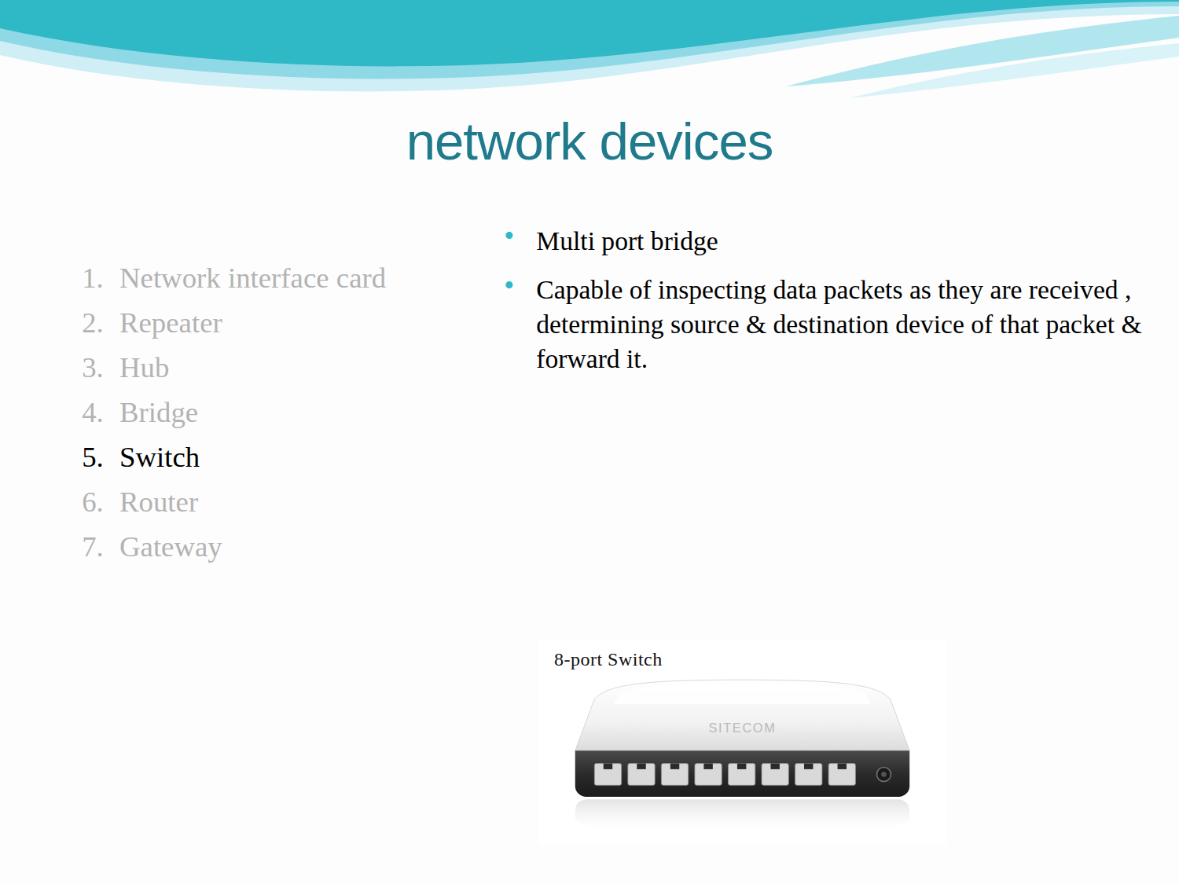network devices
Network interface card
Repeater
Hub
Bridge
Switch
Router
Gateway
Multi port bridge
Capable of inspecting data packets as they are received , determining source & destination device of that packet & forward it.
8-port Switch
SITECOM